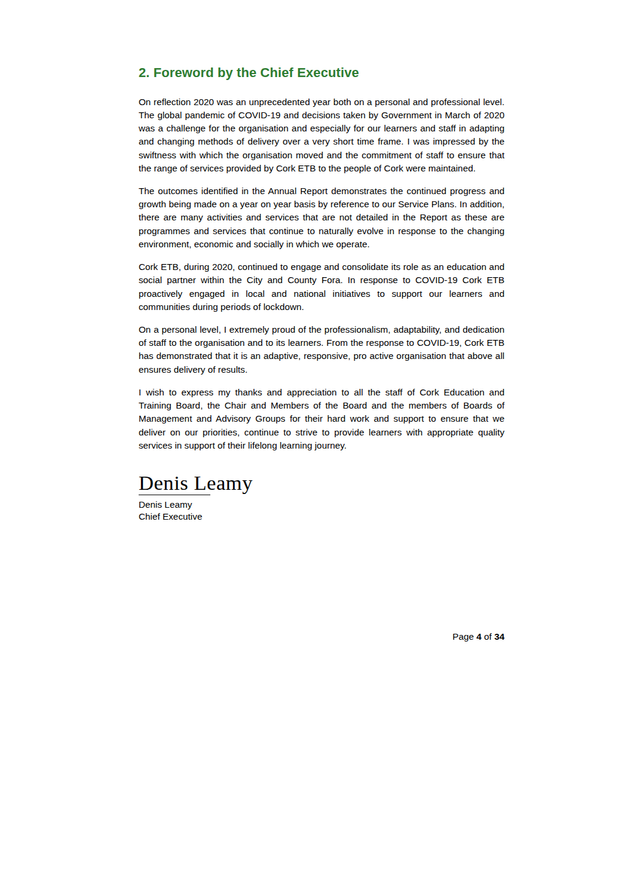2. Foreword by the Chief Executive
On reflection 2020 was an unprecedented year both on a personal and professional level. The global pandemic of COVID-19 and decisions taken by Government in March of 2020 was a challenge for the organisation and especially for our learners and staff in adapting and changing methods of delivery over a very short time frame. I was impressed by the swiftness with which the organisation moved and the commitment of staff to ensure that the range of services provided by Cork ETB to the people of Cork were maintained.
The outcomes identified in the Annual Report demonstrates the continued progress and growth being made on a year on year basis by reference to our Service Plans. In addition, there are many activities and services that are not detailed in the Report as these are programmes and services that continue to naturally evolve in response to the changing environment, economic and socially in which we operate.
Cork ETB, during 2020, continued to engage and consolidate its role as an education and social partner within the City and County Fora. In response to COVID-19 Cork ETB proactively engaged in local and national initiatives to support our learners and communities during periods of lockdown.
On a personal level, I extremely proud of the professionalism, adaptability, and dedication of staff to the organisation and to its learners. From the response to COVID-19, Cork ETB has demonstrated that it is an adaptive, responsive, pro active organisation that above all ensures delivery of results.
I wish to express my thanks and appreciation to all the staff of Cork Education and Training Board, the Chair and Members of the Board and the members of Boards of Management and Advisory Groups for their hard work and support to ensure that we deliver on our priorities, continue to strive to provide learners with appropriate quality services in support of their lifelong learning journey.
Denis Leamy
Denis Leamy
Chief Executive
Page 4 of 34